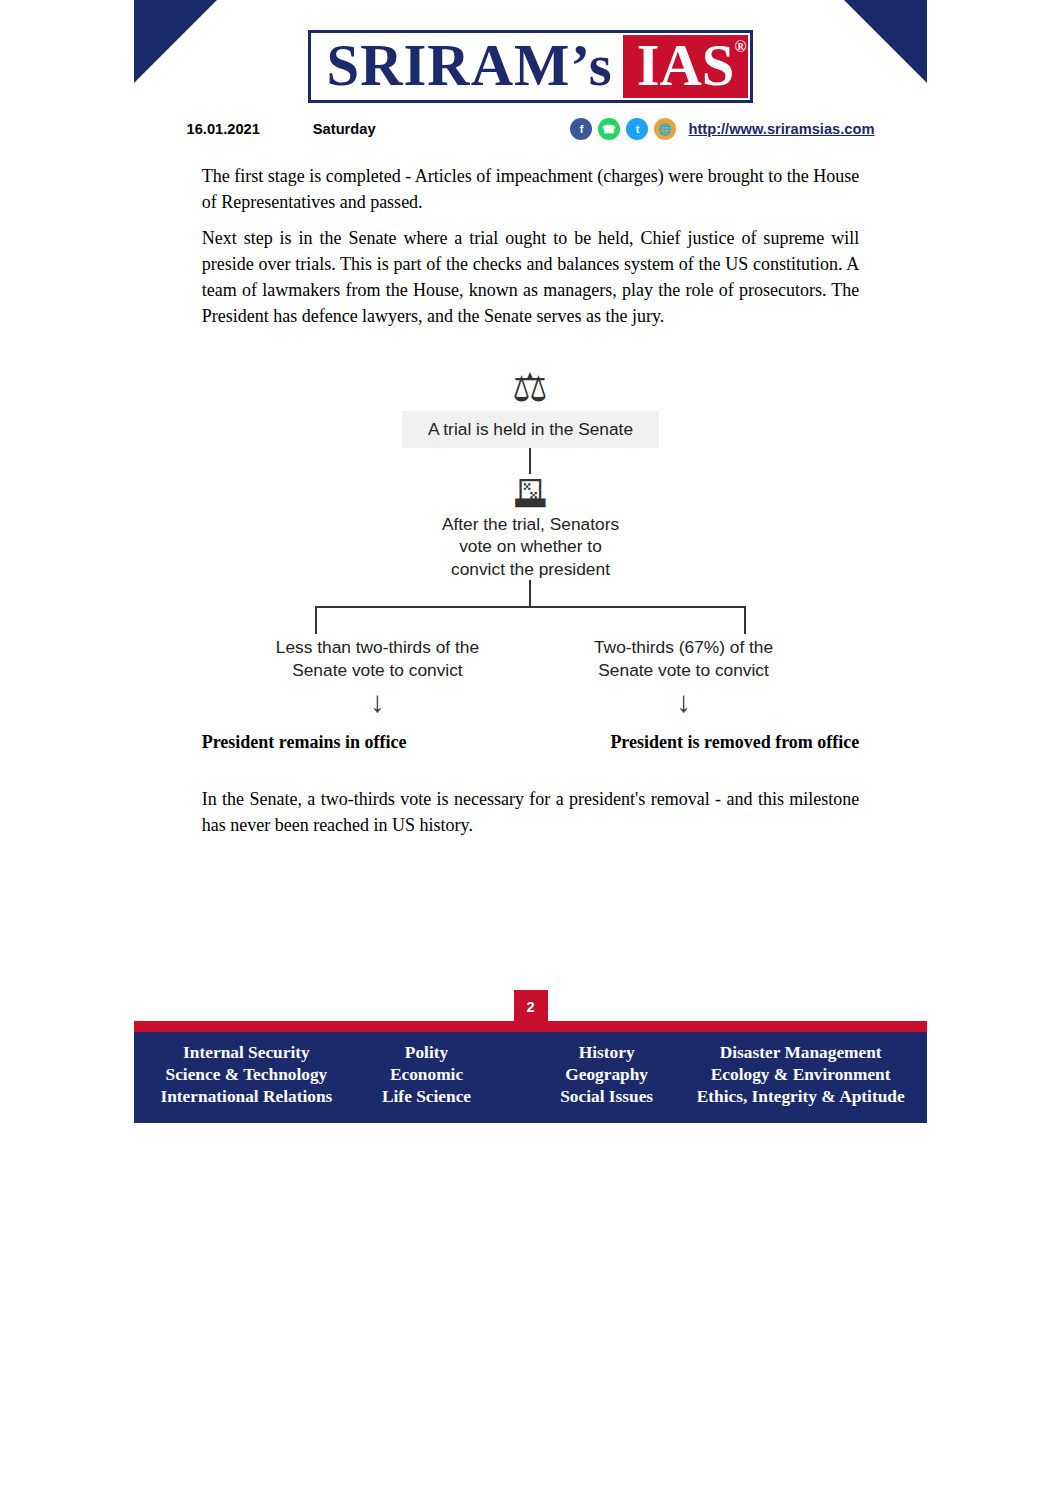SRIRAM’s
IAS®
16.01.2021 Saturday
f ☎ t 🌐 http://www.sriramsias.com
The first stage is completed - Articles of impeachment (charges) were brought to the House of Representatives and passed.
Next step is in the Senate where a trial ought to be held, Chief justice of supreme will preside over trials. This is part of the checks and balances system of the US constitution. A team of lawmakers from the House, known as managers, play the role of prosecutors. The President has defence lawyers, and the Senate serves as the jury.
⚖
A trial is held in the Senate
🗳
After the trial, Senators
vote on whether to
convict the president
Less than two-thirds of the
Senate vote to convict
↓
Two-thirds (67%) of the
Senate vote to convict
↓
President remains in office President is removed from office
In the Senate, a two-thirds vote is necessary for a president's removal - and this milestone has never been reached in US history.
2
Internal Security Polity History Disaster Management Science & Technology Economic Geography Ecology & Environment International Relations Life Science Social Issues Ethics, Integrity & Aptitude